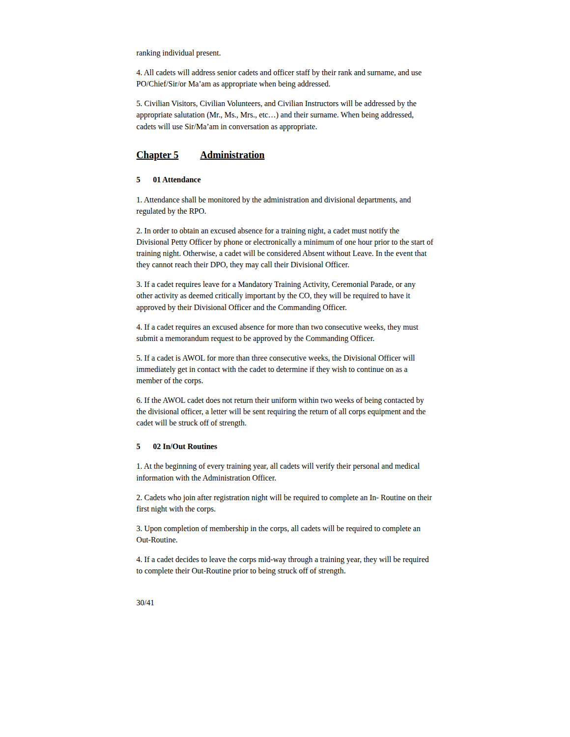ranking individual present.
4. All cadets will address senior cadets and officer staff by their rank and surname, and use PO/Chief/Sir/or Ma’am as appropriate when being addressed.
5. Civilian Visitors, Civilian Volunteers, and Civilian Instructors will be addressed by the appropriate salutation (Mr., Ms., Mrs., etc…) and their surname. When being addressed, cadets will use Sir/Ma’am in conversation as appropriate.
Chapter 5 Administration
501 Attendance
1. Attendance shall be monitored by the administration and divisional departments, and regulated by the RPO.
2. In order to obtain an excused absence for a training night, a cadet must notify the Divisional Petty Officer by phone or electronically a minimum of one hour prior to the start of training night. Otherwise, a cadet will be considered Absent without Leave. In the event that they cannot reach their DPO, they may call their Divisional Officer.
3. If a cadet requires leave for a Mandatory Training Activity, Ceremonial Parade, or any other activity as deemed critically important by the CO, they will be required to have it approved by their Divisional Officer and the Commanding Officer.
4. If a cadet requires an excused absence for more than two consecutive weeks, they must submit a memorandum request to be approved by the Commanding Officer.
5. If a cadet is AWOL for more than three consecutive weeks, the Divisional Officer will immediately get in contact with the cadet to determine if they wish to continue on as a member of the corps.
6. If the AWOL cadet does not return their uniform within two weeks of being contacted by the divisional officer, a letter will be sent requiring the return of all corps equipment and the cadet will be struck off of strength.
502 In/Out Routines
1. At the beginning of every training year, all cadets will verify their personal and medical information with the Administration Officer.
2. Cadets who join after registration night will be required to complete an In- Routine on their first night with the corps.
3. Upon completion of membership in the corps, all cadets will be required to complete an Out-Routine.
4. If a cadet decides to leave the corps mid-way through a training year, they will be required to complete their Out-Routine prior to being struck off of strength.
30/41